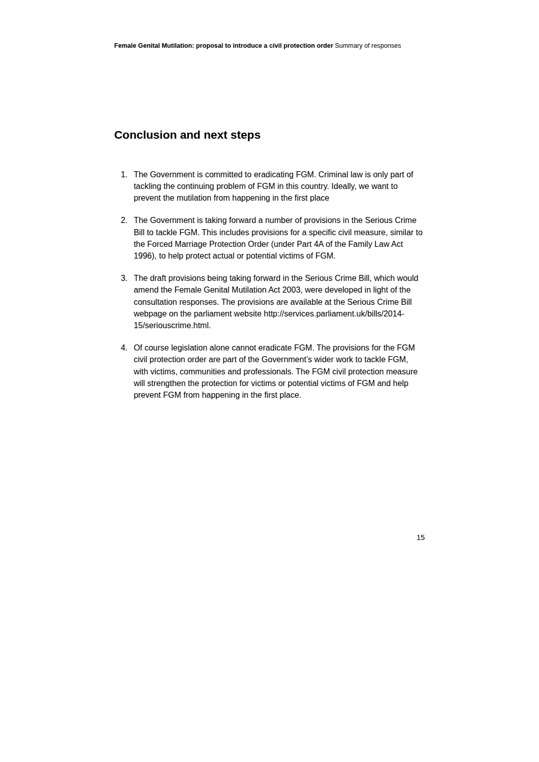Female Genital Mutilation: proposal to introduce a civil protection order Summary of responses
Conclusion and next steps
The Government is committed to eradicating FGM. Criminal law is only part of tackling the continuing problem of FGM in this country. Ideally, we want to prevent the mutilation from happening in the first place
The Government is taking forward a number of provisions in the Serious Crime Bill to tackle FGM. This includes provisions for a specific civil measure, similar to the Forced Marriage Protection Order (under Part 4A of the Family Law Act 1996), to help protect actual or potential victims of FGM.
The draft provisions being taking forward in the Serious Crime Bill, which would amend the Female Genital Mutilation Act 2003, were developed in light of the consultation responses. The provisions are available at the Serious Crime Bill webpage on the parliament website http://services.parliament.uk/bills/2014-15/seriouscrime.html.
Of course legislation alone cannot eradicate FGM. The provisions for the FGM civil protection order are part of the Government’s wider work to tackle FGM, with victims, communities and professionals. The FGM civil protection measure will strengthen the protection for victims or potential victims of FGM and help prevent FGM from happening in the first place.
15